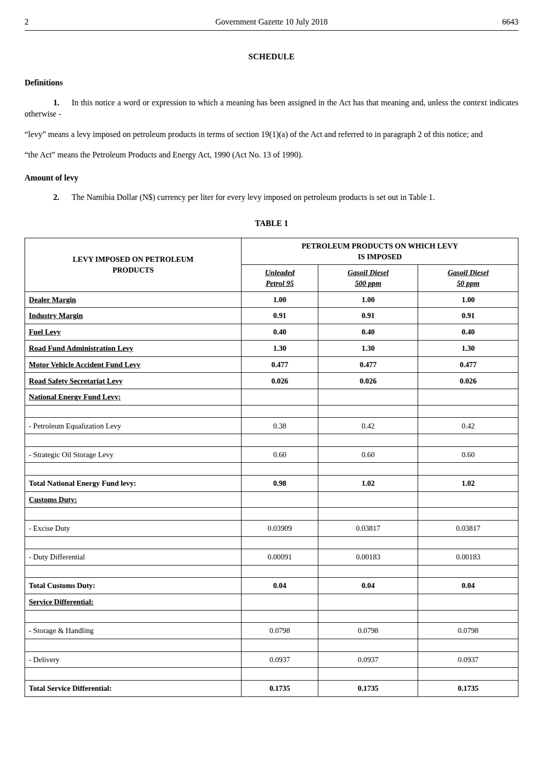2
Government Gazette 10 July 2018
6643
SCHEDULE
Definitions
1. In this notice a word or expression to which a meaning has been assigned in the Act has that meaning and, unless the context indicates otherwise -
“levy” means a levy imposed on petroleum products in terms of section 19(1)(a) of the Act and referred to in paragraph 2 of this notice; and
“the Act” means the Petroleum Products and Energy Act, 1990 (Act No. 13 of 1990).
Amount of levy
2. The Namibia Dollar (N$) currency per liter for every levy imposed on petroleum products is set out in Table 1.
TABLE 1
| LEVY IMPOSED ON PETROLEUM PRODUCTS | PETROLEUM PRODUCTS ON WHICH LEVY IS IMPOSED |
| --- | --- |
| Unleaded Petrol 95 | Gasoil Diesel 500 ppm | Gasoil Diesel 50 ppm |
| Dealer Margin | 1.00 | 1.00 | 1.00 |
| Industry Margin | 0.91 | 0.91 | 0.91 |
| Fuel Levy | 0.40 | 0.40 | 0.40 |
| Road Fund Administration Levy | 1.30 | 1.30 | 1.30 |
| Motor Vehicle Accident Fund Levy | 0.477 | 0.477 | 0.477 |
| Road Safety Secretariat Levy | 0.026 | 0.026 | 0.026 |
| National Energy Fund Levy: | | | |
| - Petroleum Equalization Levy | 0.38 | 0.42 | 0.42 |
| - Strategic Oil Storage Levy | 0.60 | 0.60 | 0.60 |
| Total National Energy Fund levy: | 0.98 | 1.02 | 1.02 |
| Customs Duty: | | | |
| - Excise Duty | 0.03909 | 0.03817 | 0.03817 |
| - Duty Differential | 0.00091 | 0.00183 | 0.00183 |
| Total Customs Duty: | 0.04 | 0.04 | 0.04 |
| Service Differential: | | | |
| - Storage & Handling | 0.0798 | 0.0798 | 0.0798 |
| - Delivery | 0.0937 | 0.0937 | 0.0937 |
| Total Service Differential: | 0.1735 | 0.1735 | 0.1735 |